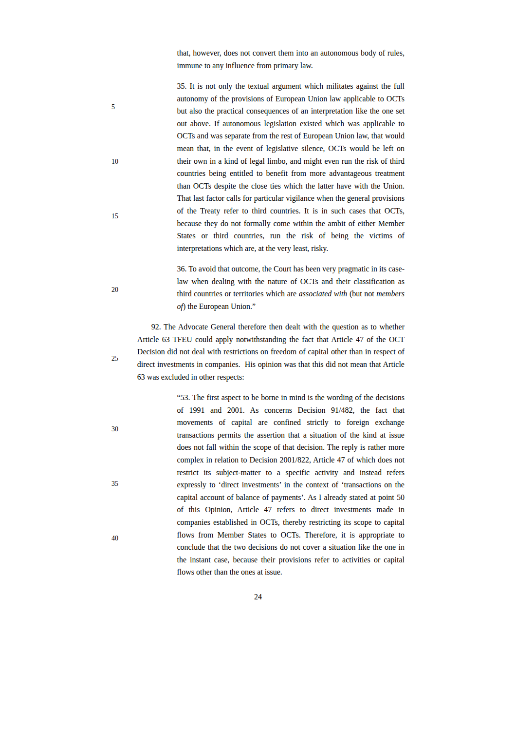that, however, does not convert them into an autonomous body of rules, immune to any influence from primary law.
5
10
15
35. It is not only the textual argument which militates against the full autonomy of the provisions of European Union law applicable to OCTs but also the practical consequences of an interpretation like the one set out above. If autonomous legislation existed which was applicable to OCTs and was separate from the rest of European Union law, that would mean that, in the event of legislative silence, OCTs would be left on their own in a kind of legal limbo, and might even run the risk of third countries being entitled to benefit from more advantageous treatment than OCTs despite the close ties which the latter have with the Union. That last factor calls for particular vigilance when the general provisions of the Treaty refer to third countries. It is in such cases that OCTs, because they do not formally come within the ambit of either Member States or third countries, run the risk of being the victims of interpretations which are, at the very least, risky.
20
36. To avoid that outcome, the Court has been very pragmatic in its case-law when dealing with the nature of OCTs and their classification as third countries or territories which are associated with (but not members of) the European Union.”
25
92. The Advocate General therefore then dealt with the question as to whether Article 63 TFEU could apply notwithstanding the fact that Article 47 of the OCT Decision did not deal with restrictions on freedom of capital other than in respect of direct investments in companies. His opinion was that this did not mean that Article 63 was excluded in other respects:
30
35
40
“53. The first aspect to be borne in mind is the wording of the decisions of 1991 and 2001. As concerns Decision 91/482, the fact that movements of capital are confined strictly to foreign exchange transactions permits the assertion that a situation of the kind at issue does not fall within the scope of that decision. The reply is rather more complex in relation to Decision 2001/822, Article 47 of which does not restrict its subject-matter to a specific activity and instead refers expressly to ‘direct investments’ in the context of ‘transactions on the capital account of balance of payments’. As I already stated at point 50 of this Opinion, Article 47 refers to direct investments made in companies established in OCTs, thereby restricting its scope to capital flows from Member States to OCTs. Therefore, it is appropriate to conclude that the two decisions do not cover a situation like the one in the instant case, because their provisions refer to activities or capital flows other than the ones at issue.
24